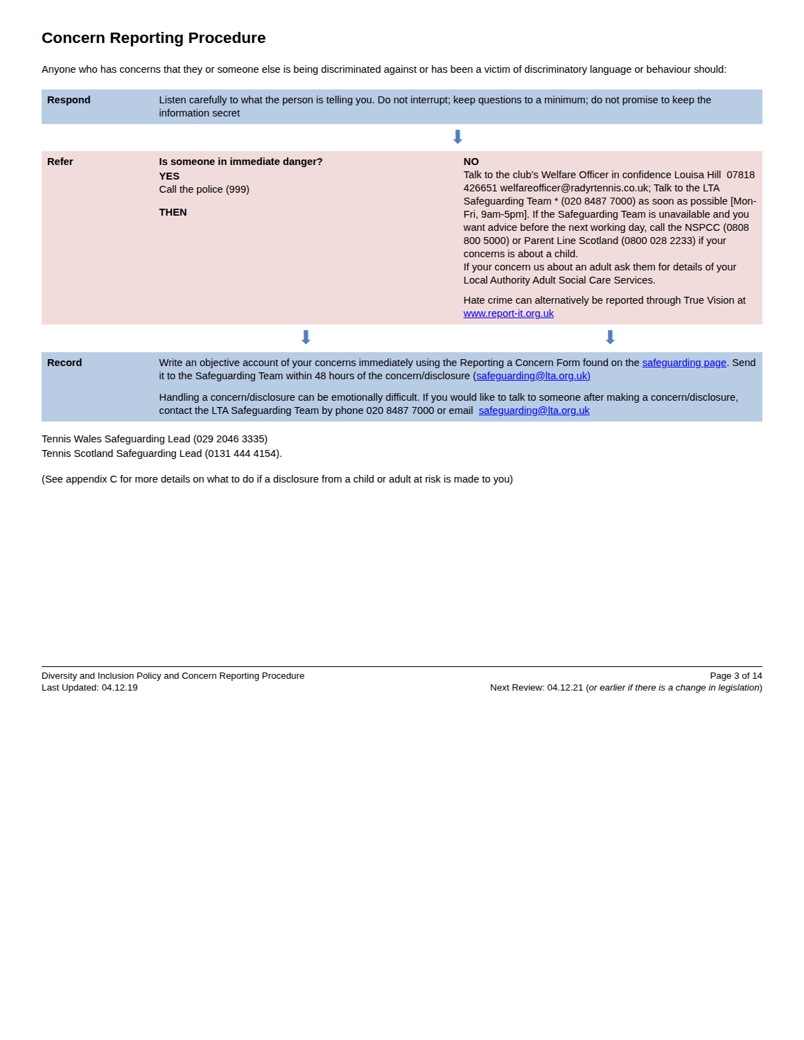Concern Reporting Procedure
Anyone who has concerns that they or someone else is being discriminated against or has been a victim of discriminatory language or behaviour should:
| Respond | Listen carefully to what the person is telling you. Do not interrupt; keep questions to a minimum; do not promise to keep the information secret |
| | ⬇ |
| Refer | Is someone in immediate danger? YES Call the police (999) THEN | NO Talk to the club’s Welfare Officer in confidence Louisa Hill 07818 426651 welfareofficer@radyrtennis.co.uk; Talk to the LTA Safeguarding Team * (020 8487 7000) as soon as possible [Mon-Fri, 9am-5pm]. If the Safeguarding Team is unavailable and you want advice before the next working day, call the NSPCC (0808 800 5000) or Parent Line Scotland (0800 028 2233) if your concerns is about a child. If your concern us about an adult ask them for details of your Local Authority Adult Social Care Services. Hate crime can alternatively be reported through True Vision at www.report-it.org.uk |
| | ⬇ | ⬇ |
| Record | Write an objective account of your concerns immediately using the Reporting a Concern Form found on the safeguarding page . Send it to the Safeguarding Team within 48 hours of the concern/disclosure ( safeguarding@lta.org.uk) Handling a concern/disclosure can be emotionally difficult. If you would like to talk to someone after making a concern/disclosure, contact the LTA Safeguarding Team by phone 020 8487 7000 or email safeguarding@lta.org.uk |
Tennis Wales Safeguarding Lead (029 2046 3335)
Tennis Scotland Safeguarding Lead (0131 444 4154).
(See appendix C for more details on what to do if a disclosure from a child or adult at risk is made to you)
| Diversity and Inclusion Policy and Concern Reporting Procedure | Page 3 of 14 |
| Last Updated: 04.12.19 | Next Review: 04.12.21 ( or earlier if there is a change in legislation ) |